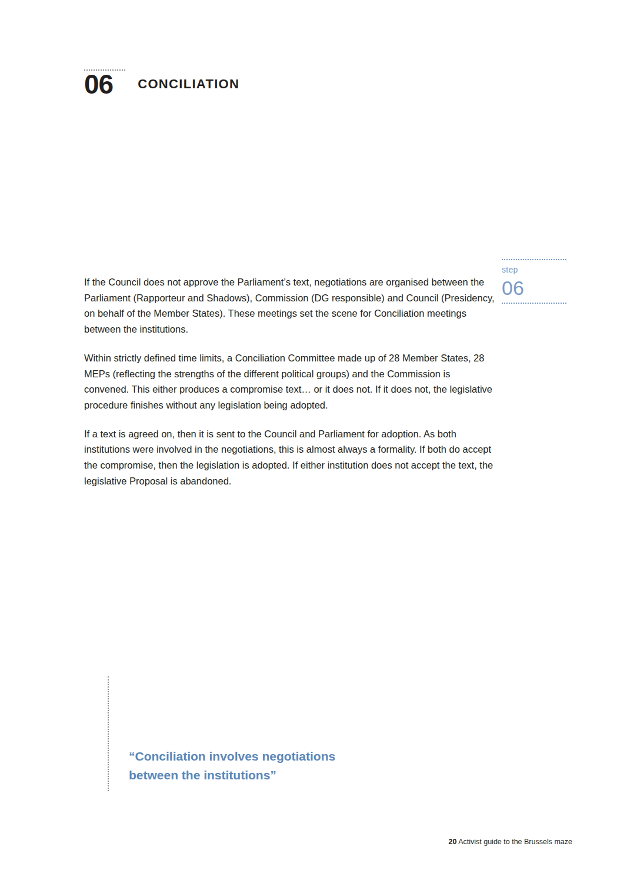06
Conciliation
step
06
If the Council does not approve the Parliament’s text, negotiations are organised between the Parliament (Rapporteur and Shadows), Commission (DG responsible) and Council (Presidency, on behalf of the Member States). These meetings set the scene for Conciliation meetings between the institutions.
Within strictly defined time limits, a Conciliation Committee made up of 28 Member States, 28 MEPs (reflecting the strengths of the different political groups) and the Commission is convened. This either produces a compromise text… or it does not. If it does not, the legislative procedure finishes without any legislation being adopted.
If a text is agreed on, then it is sent to the Council and Parliament for adoption. As both institutions were involved in the negotiations, this is almost always a formality. If both do accept the compromise, then the legislation is adopted. If either institution does not accept the text, the legislative Proposal is abandoned.
“Conciliation involves negotiations between the institutions”
20 Activist guide to the Brussels maze